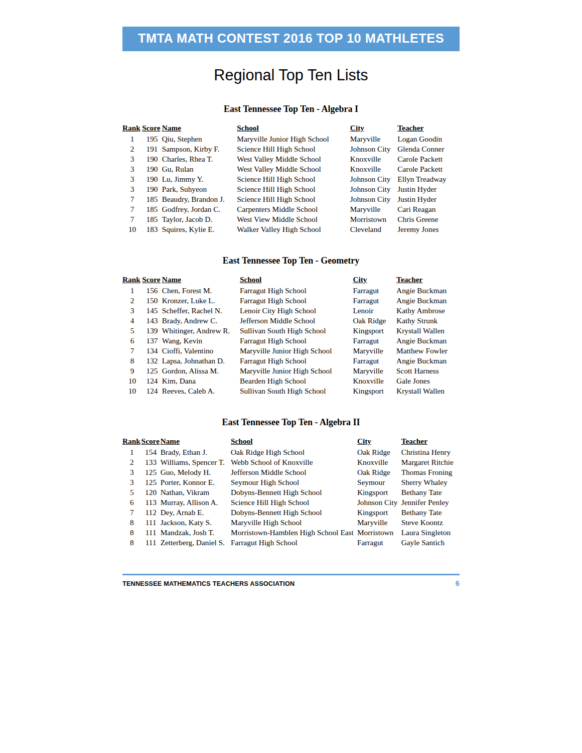TMTA MATH CONTEST 2016 TOP 10 MATHLETES
Regional Top Ten Lists
East Tennessee Top Ten - Algebra I
| Rank | Score | Name | School | City | Teacher |
| --- | --- | --- | --- | --- | --- |
| 1 | 195 | Qiu, Stephen | Maryville Junior High School | Maryville | Logan Goodin |
| 2 | 191 | Sampson, Kirby F. | Science Hill High School | Johnson City | Glenda Conner |
| 3 | 190 | Charles, Rhea T. | West Valley Middle School | Knoxville | Carole Packett |
| 3 | 190 | Gu, Rulan | West Valley Middle School | Knoxville | Carole Packett |
| 3 | 190 | Lu, Jimmy Y. | Science Hill High School | Johnson City | Ellyn Treadway |
| 3 | 190 | Park, Suhyeon | Science Hill High School | Johnson City | Justin Hyder |
| 7 | 185 | Beaudry, Brandon J. | Science Hill High School | Johnson City | Justin Hyder |
| 7 | 185 | Godfrey, Jordan C. | Carpenters Middle School | Maryville | Cari Reagan |
| 7 | 185 | Taylor, Jacob D. | West View Middle School | Morristown | Chris Greene |
| 10 | 183 | Squires, Kylie E. | Walker Valley High School | Cleveland | Jeremy Jones |
East Tennessee Top Ten - Geometry
| Rank | Score | Name | School | City | Teacher |
| --- | --- | --- | --- | --- | --- |
| 1 | 156 | Chen, Forest M. | Farragut High School | Farragut | Angie Buckman |
| 2 | 150 | Kronzer, Luke L. | Farragut High School | Farragut | Angie Buckman |
| 3 | 145 | Scheffer, Rachel N. | Lenoir City High School | Lenoir | Kathy Ambrose |
| 4 | 143 | Brady, Andrew C. | Jefferson Middle School | Oak Ridge | Kathy Strunk |
| 5 | 139 | Whitinger, Andrew R. | Sullivan South High School | Kingsport | Krystall Wallen |
| 6 | 137 | Wang, Kevin | Farragut High School | Farragut | Angie Buckman |
| 7 | 134 | Cioffi, Valentino | Maryville Junior High School | Maryville | Matthew Fowler |
| 8 | 132 | Lapsa, Johnathan D. | Farragut High School | Farragut | Angie Buckman |
| 9 | 125 | Gordon, Alissa M. | Maryville Junior High School | Maryville | Scott Harness |
| 10 | 124 | Kim, Dana | Bearden High School | Knoxville | Gale Jones |
| 10 | 124 | Reeves, Caleb A. | Sullivan South High School | Kingsport | Krystall Wallen |
East Tennessee Top Ten - Algebra II
| Rank | Score | Name | School | City | Teacher |
| --- | --- | --- | --- | --- | --- |
| 1 | 154 | Brady, Ethan J. | Oak Ridge High School | Oak Ridge | Christina Henry |
| 2 | 133 | Williams, Spencer T. | Webb School of Knoxville | Knoxville | Margaret Ritchie |
| 3 | 125 | Guo, Melody H. | Jefferson Middle School | Oak Ridge | Thomas Froning |
| 3 | 125 | Porter, Konnor E. | Seymour High School | Seymour | Sherry Whaley |
| 5 | 120 | Nathan, Vikram | Dobyns-Bennett High School | Kingsport | Bethany Tate |
| 6 | 113 | Murray, Allison A. | Science Hill High School | Johnson City | Jennifer Penley |
| 7 | 112 | Dey, Arnab E. | Dobyns-Bennett High School | Kingsport | Bethany Tate |
| 8 | 111 | Jackson, Katy S. | Maryville High School | Maryville | Steve Koontz |
| 8 | 111 | Mandzak, Josh T. | Morristown-Hamblen High School East | Morristown | Laura Singleton |
| 8 | 111 | Zetterberg, Daniel S. | Farragut High School | Farragut | Gayle Santich |
TENNESSEE MATHEMATICS TEACHERS ASSOCIATION 6